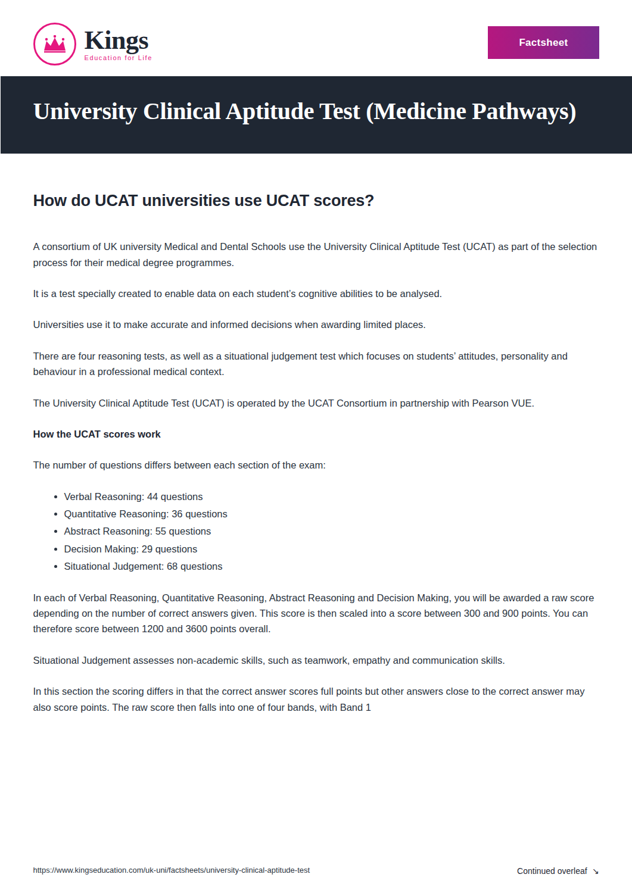Kings
Education for Life
Factsheet
University Clinical Aptitude Test (Medicine Pathways)
How do UCAT universities use UCAT scores?
A consortium of UK university Medical and Dental Schools use the University Clinical Aptitude Test (UCAT) as part of the selection process for their medical degree programmes.
It is a test specially created to enable data on each student’s cognitive abilities to be analysed.
Universities use it to make accurate and informed decisions when awarding limited places.
There are four reasoning tests, as well as a situational judgement test which focuses on students’ attitudes, personality and behaviour in a professional medical context.
The University Clinical Aptitude Test (UCAT) is operated by the UCAT Consortium in partnership with Pearson VUE.
How the UCAT scores work
The number of questions differs between each section of the exam:
Verbal Reasoning: 44 questions
Quantitative Reasoning: 36 questions
Abstract Reasoning: 55 questions
Decision Making: 29 questions
Situational Judgement: 68 questions
In each of Verbal Reasoning, Quantitative Reasoning, Abstract Reasoning and Decision Making, you will be awarded a raw score depending on the number of correct answers given. This score is then scaled into a score between 300 and 900 points. You can therefore score between 1200 and 3600 points overall.
Situational Judgement assesses non-academic skills, such as teamwork, empathy and communication skills.
In this section the scoring differs in that the correct answer scores full points but other answers close to the correct answer may also score points. The raw score then falls into one of four bands, with Band 1
https://www.kingseducation.com/uk-uni/factsheets/university-clinical-aptitude-test
Continued overleaf ↘